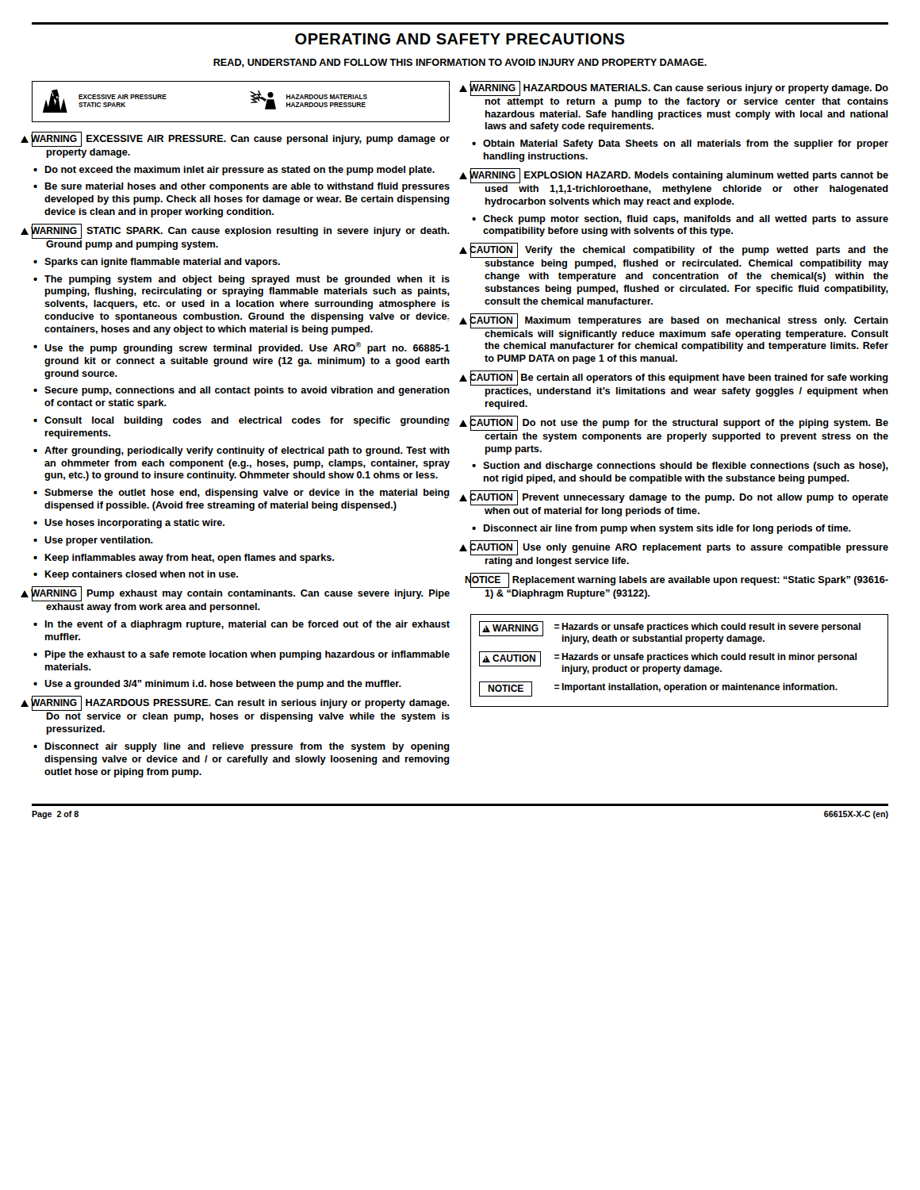OPERATING AND SAFETY PRECAUTIONS
READ, UNDERSTAND AND FOLLOW THIS INFORMATION TO AVOID INJURY AND PROPERTY DAMAGE.
EXCESSIVE AIR PRESSURE
STATIC SPARK
HAZARDOUS MATERIALS
HAZARDOUS PRESSURE
WARNING EXCESSIVE AIR PRESSURE. Can cause personal injury, pump damage or property damage.
Do not exceed the maximum inlet air pressure as stated on the pump model plate.
Be sure material hoses and other components are able to withstand fluid pressures developed by this pump. Check all hoses for damage or wear. Be certain dispensing device is clean and in proper working condition.
WARNING STATIC SPARK. Can cause explosion resulting in severe injury or death. Ground pump and pumping system.
Sparks can ignite flammable material and vapors.
The pumping system and object being sprayed must be grounded when it is pumping, flushing, recirculating or spraying flammable materials such as paints, solvents, lacquers, etc. or used in a location where surrounding atmosphere is conducive to spontaneous combustion. Ground the dispensing valve or device, containers, hoses and any object to which material is being pumped.
Use the pump grounding screw terminal provided. Use ARO® part no. 66885-1 ground kit or connect a suitable ground wire (12 ga. minimum) to a good earth ground source.
Secure pump, connections and all contact points to avoid vibration and generation of contact or static spark.
Consult local building codes and electrical codes for specific grounding requirements.
After grounding, periodically verify continuity of electrical path to ground. Test with an ohmmeter from each component (e.g., hoses, pump, clamps, container, spray gun, etc.) to ground to insure continuity. Ohmmeter should show 0.1 ohms or less.
Submerse the outlet hose end, dispensing valve or device in the material being dispensed if possible. (Avoid free streaming of material being dispensed.)
Use hoses incorporating a static wire.
Use proper ventilation.
Keep inflammables away from heat, open flames and sparks.
Keep containers closed when not in use.
WARNING Pump exhaust may contain contaminants. Can cause severe injury. Pipe exhaust away from work area and personnel.
In the event of a diaphragm rupture, material can be forced out of the air exhaust muffler.
Pipe the exhaust to a safe remote location when pumping hazardous or inflammable materials.
Use a grounded 3/4” minimum i.d. hose between the pump and the muffler.
WARNING HAZARDOUS PRESSURE. Can result in serious injury or property damage. Do not service or clean pump, hoses or dispensing valve while the system is pressurized.
Disconnect air supply line and relieve pressure from the system by opening dispensing valve or device and / or carefully and slowly loosening and removing outlet hose or piping from pump.
WARNING HAZARDOUS MATERIALS. Can cause serious injury or property damage. Do not attempt to return a pump to the factory or service center that contains hazardous material. Safe handling practices must comply with local and national laws and safety code requirements.
Obtain Material Safety Data Sheets on all materials from the supplier for proper handling instructions.
WARNING EXPLOSION HAZARD. Models containing aluminum wetted parts cannot be used with 1,1,1-trichloroethane, methylene chloride or other halogenated hydrocarbon solvents which may react and explode.
Check pump motor section, fluid caps, manifolds and all wetted parts to assure compatibility before using with solvents of this type.
CAUTION Verify the chemical compatibility of the pump wetted parts and the substance being pumped, flushed or recirculated. Chemical compatibility may change with temperature and concentration of the chemical(s) within the substances being pumped, flushed or circulated. For specific fluid compatibility, consult the chemical manufacturer.
CAUTION Maximum temperatures are based on mechanical stress only. Certain chemicals will significantly reduce maximum safe operating temperature. Consult the chemical manufacturer for chemical compatibility and temperature limits. Refer to PUMP DATA on page 1 of this manual.
CAUTION Be certain all operators of this equipment have been trained for safe working practices, understand it’s limitations and wear safety goggles / equipment when required.
CAUTION Do not use the pump for the structural support of the piping system. Be certain the system components are properly supported to prevent stress on the pump parts.
Suction and discharge connections should be flexible connections (such as hose), not rigid piped, and should be compatible with the substance being pumped.
CAUTION Prevent unnecessary damage to the pump. Do not allow pump to operate when out of material for long periods of time.
Disconnect air line from pump when system sits idle for long periods of time.
CAUTION Use only genuine ARO replacement parts to assure compatible pressure rating and longest service life.
NOTICE Replacement warning labels are available upon request: “Static Spark” (93616-1) & “Diaphragm Rupture” (93122).
| WARNING | = | Hazards or unsafe practices which could result in severe personal injury, death or substantial property damage. |
| CAUTION | = | Hazards or unsafe practices which could result in minor personal injury, product or property damage. |
| NOTICE | = | Important installation, operation or maintenance information. |
Page 2 of 8
66615X-X-C (en)